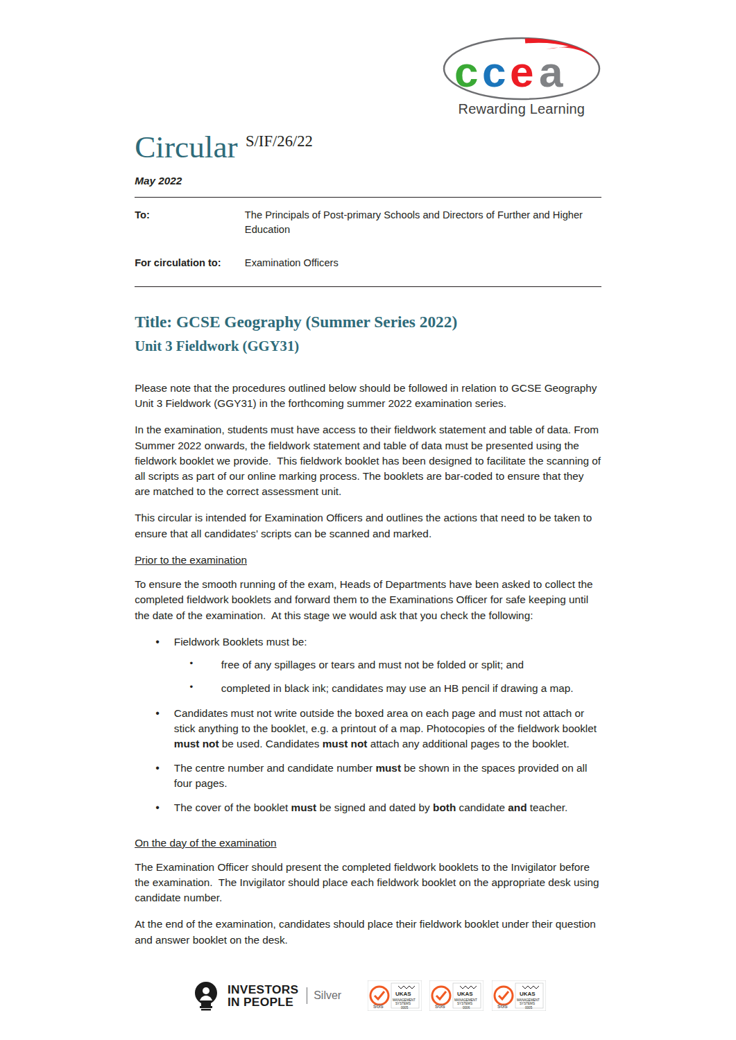c c e a
Rewarding Learning
Circular S/IF/26/22
May 2022
| To: | The Principals of Post-primary Schools and Directors of Further and Higher Education |
| For circulation to: | Examination Officers |
Title: GCSE Geography (Summer Series 2022)
Unit 3 Fieldwork (GGY31)
Please note that the procedures outlined below should be followed in relation to GCSE Geography Unit 3 Fieldwork (GGY31) in the forthcoming summer 2022 examination series.
In the examination, students must have access to their fieldwork statement and table of data. From Summer 2022 onwards, the fieldwork statement and table of data must be presented using the fieldwork booklet we provide. This fieldwork booklet has been designed to facilitate the scanning of all scripts as part of our online marking process. The booklets are bar-coded to ensure that they are matched to the correct assessment unit.
This circular is intended for Examination Officers and outlines the actions that need to be taken to ensure that all candidates’ scripts can be scanned and marked.
Prior to the examination
To ensure the smooth running of the exam, Heads of Departments have been asked to collect the completed fieldwork booklets and forward them to the Examinations Officer for safe keeping until the date of the examination. At this stage we would ask that you check the following:
Fieldwork Booklets must be:
free of any spillages or tears and must not be folded or split; and
completed in black ink; candidates may use an HB pencil if drawing a map.
Candidates must not write outside the boxed area on each page and must not attach or stick anything to the booklet, e.g. a printout of a map. Photocopies of the fieldwork booklet must not be used. Candidates must not attach any additional pages to the booklet.
The centre number and candidate number must be shown in the spaces provided on all four pages.
The cover of the booklet must be signed and dated by both candidate and teacher.
On the day of the examination
The Examination Officer should present the completed fieldwork booklets to the Invigilator before the examination. The Invigilator should place each fieldwork booklet on the appropriate desk using candidate number.
At the end of the examination, candidates should place their fieldwork booklet under their question and answer booklet on the desk.
INVESTORS
IN PEOPLE
Silver
SGS UKAS MANAGEMENT SYSTEMS 0005
SGS UKAS MANAGEMENT SYSTEMS 0006
SGS UKAS MANAGEMENT SYSTEMS 0005